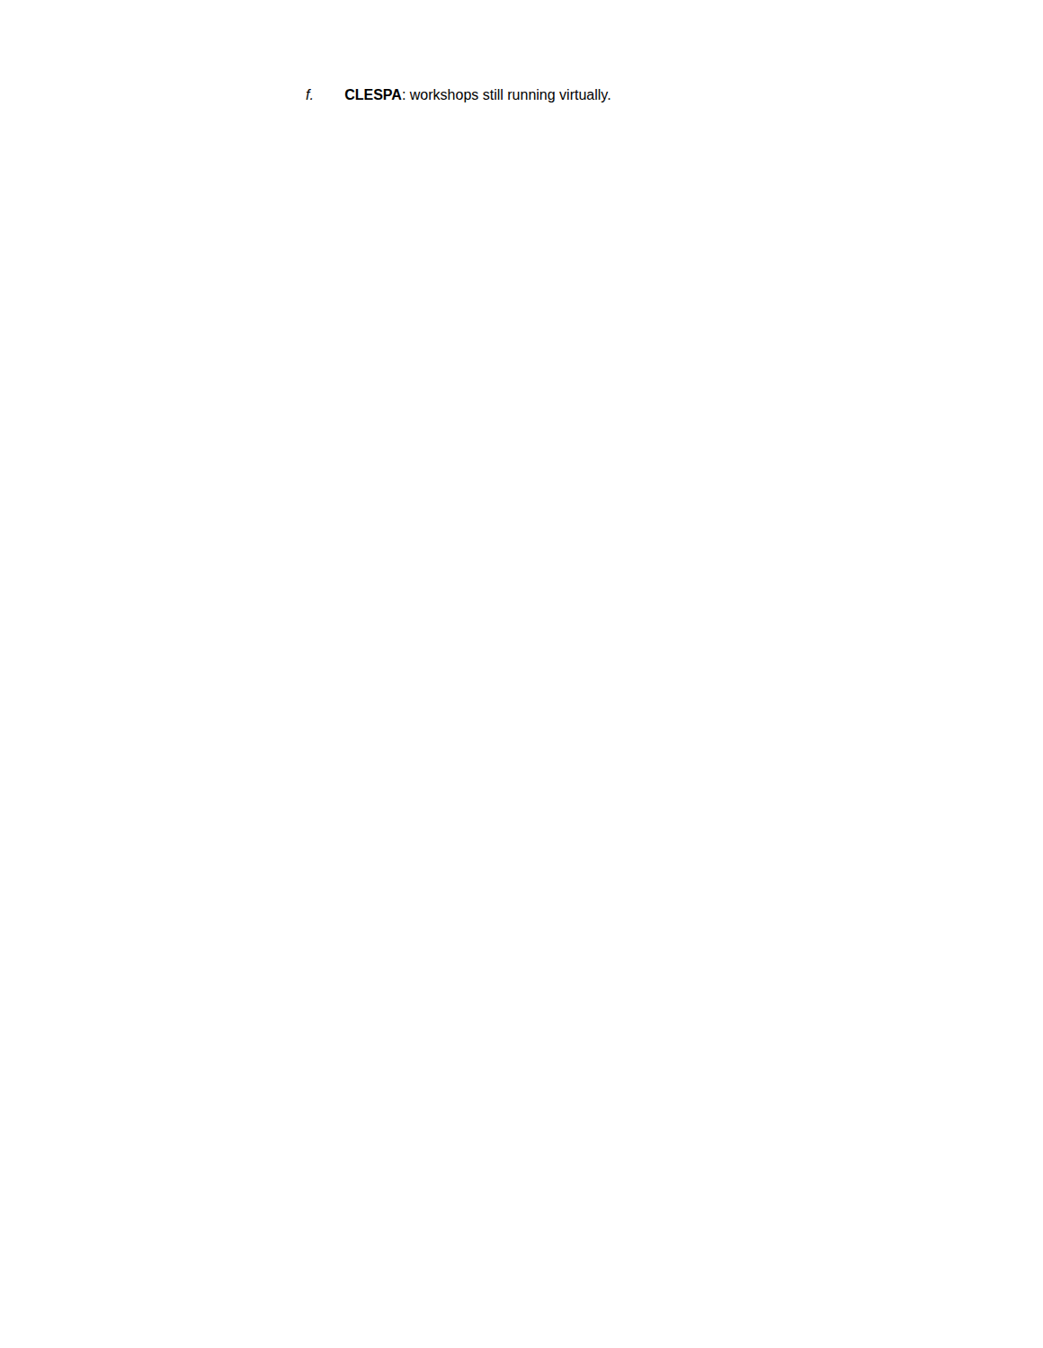f. CLESPA: workshops still running virtually.